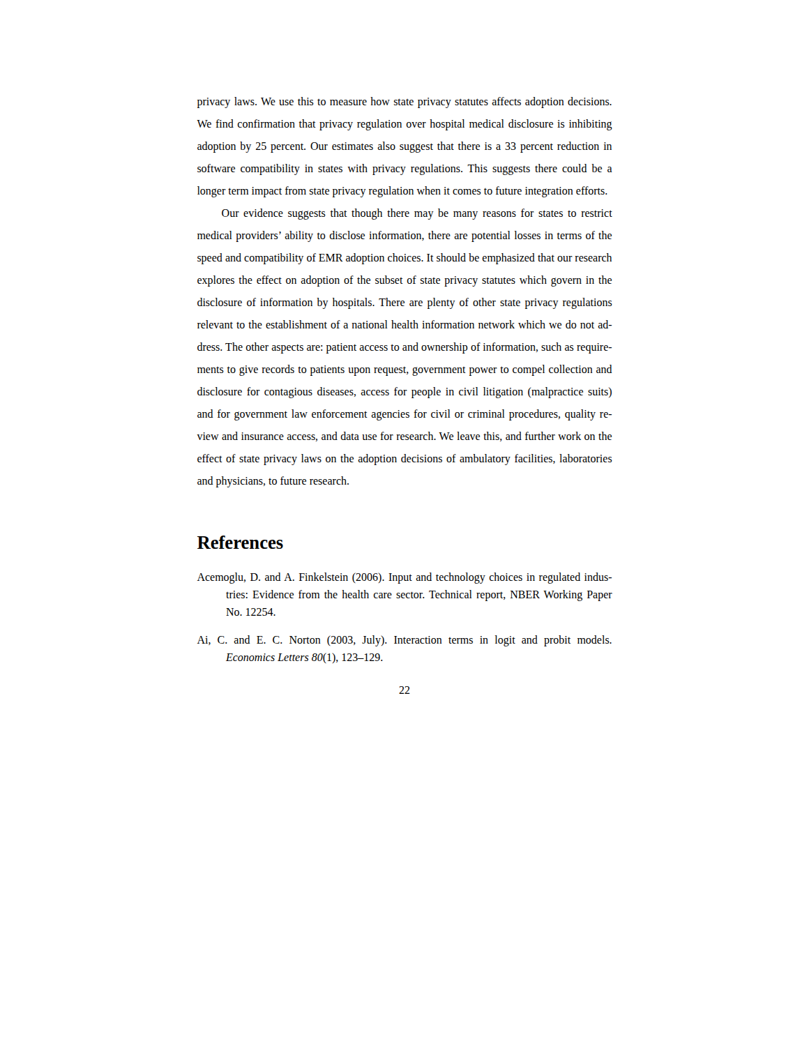privacy laws. We use this to measure how state privacy statutes affects adoption decisions. We find confirmation that privacy regulation over hospital medical disclosure is inhibiting adoption by 25 percent. Our estimates also suggest that there is a 33 percent reduction in software compatibility in states with privacy regulations. This suggests there could be a longer term impact from state privacy regulation when it comes to future integration efforts.
Our evidence suggests that though there may be many reasons for states to restrict medical providers’ ability to disclose information, there are potential losses in terms of the speed and compatibility of EMR adoption choices. It should be emphasized that our research explores the effect on adoption of the subset of state privacy statutes which govern in the disclosure of information by hospitals. There are plenty of other state privacy regulations relevant to the establishment of a national health information network which we do not address. The other aspects are: patient access to and ownership of information, such as requirements to give records to patients upon request, government power to compel collection and disclosure for contagious diseases, access for people in civil litigation (malpractice suits) and for government law enforcement agencies for civil or criminal procedures, quality review and insurance access, and data use for research. We leave this, and further work on the effect of state privacy laws on the adoption decisions of ambulatory facilities, laboratories and physicians, to future research.
References
Acemoglu, D. and A. Finkelstein (2006). Input and technology choices in regulated industries: Evidence from the health care sector. Technical report, NBER Working Paper No. 12254.
Ai, C. and E. C. Norton (2003, July). Interaction terms in logit and probit models. Economics Letters 80(1), 123–129.
22